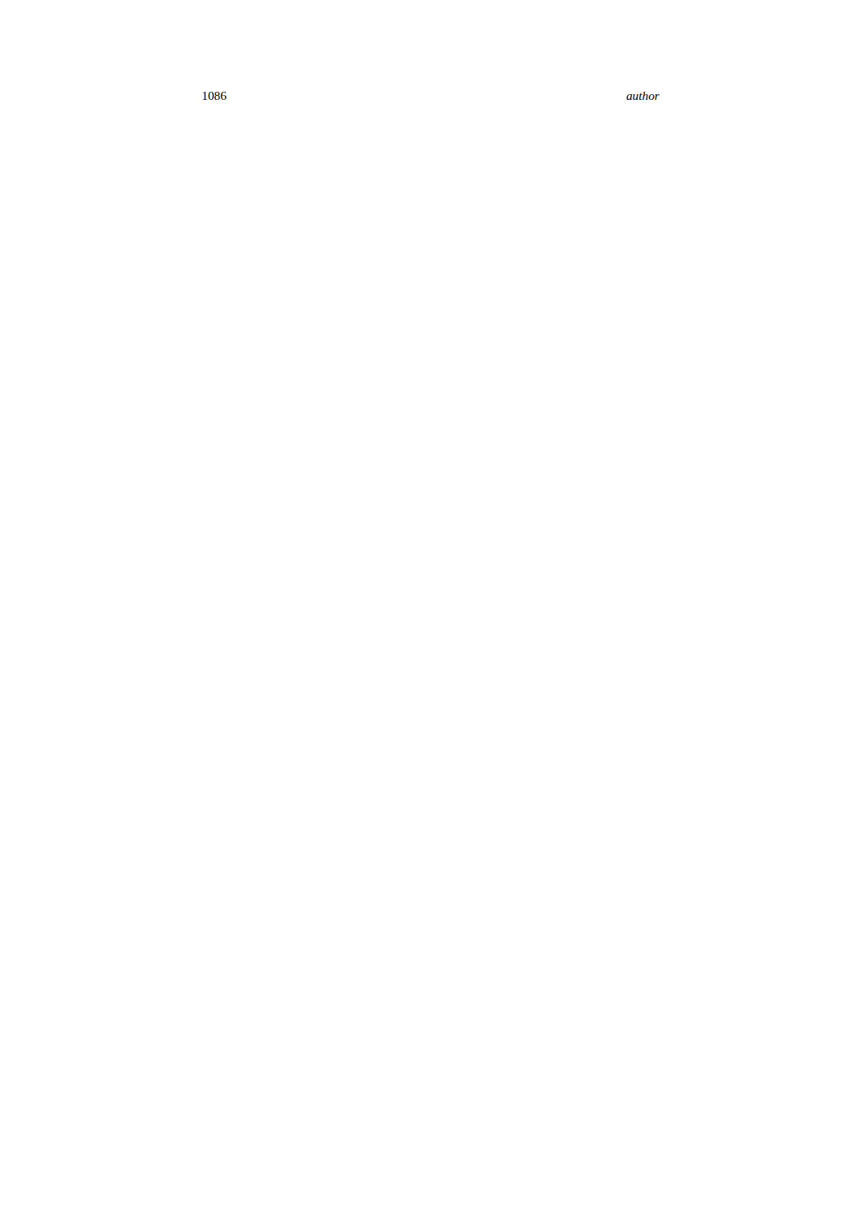1086 author